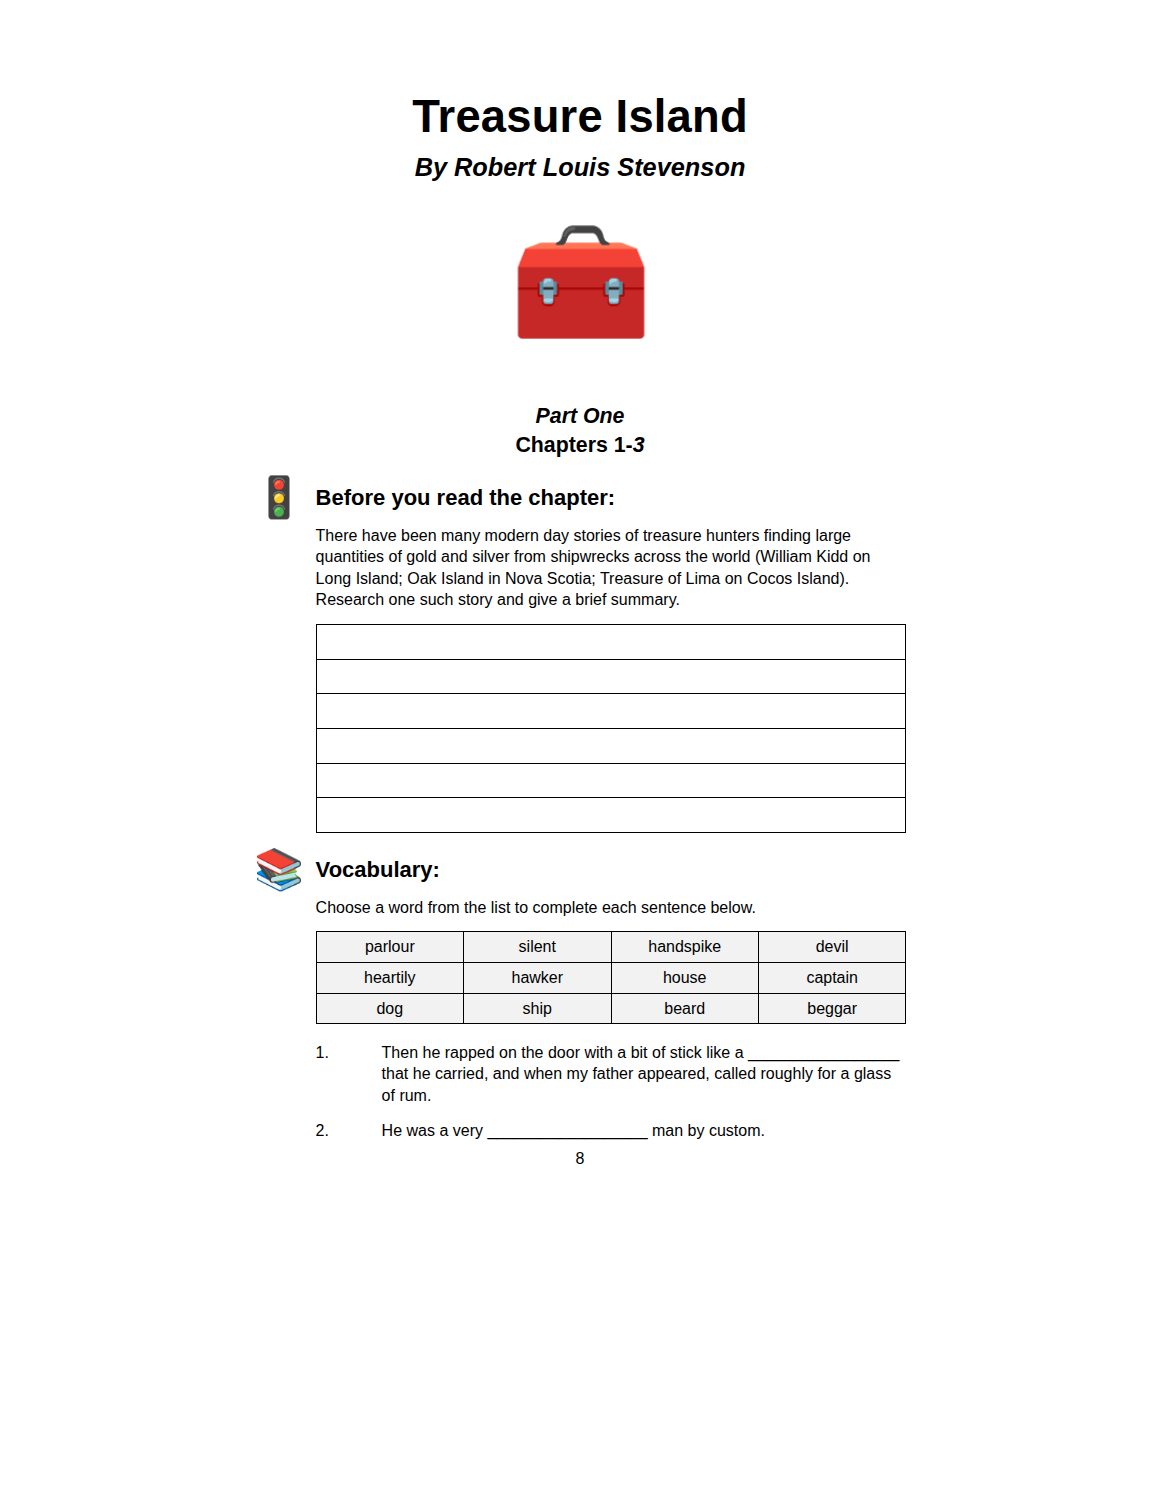Treasure Island
By Robert Louis Stevenson
🧰
Part One
Chapters 1-3
🚦
Before you read the chapter:
There have been many modern day stories of treasure hunters finding large quantities of gold and silver from shipwrecks across the world (William Kidd on Long Island; Oak Island in Nova Scotia; Treasure of Lima on Cocos Island). Research one such story and give a brief summary.
📚
Vocabulary:
Choose a word from the list to complete each sentence below.
| parlour | silent | handspike | devil |
| heartily | hawker | house | captain |
| dog | ship | beard | beggar |
Then he rapped on the door with a bit of stick like a _________________ that he carried, and when my father appeared, called roughly for a glass of rum.
He was a very __________________ man by custom.
8